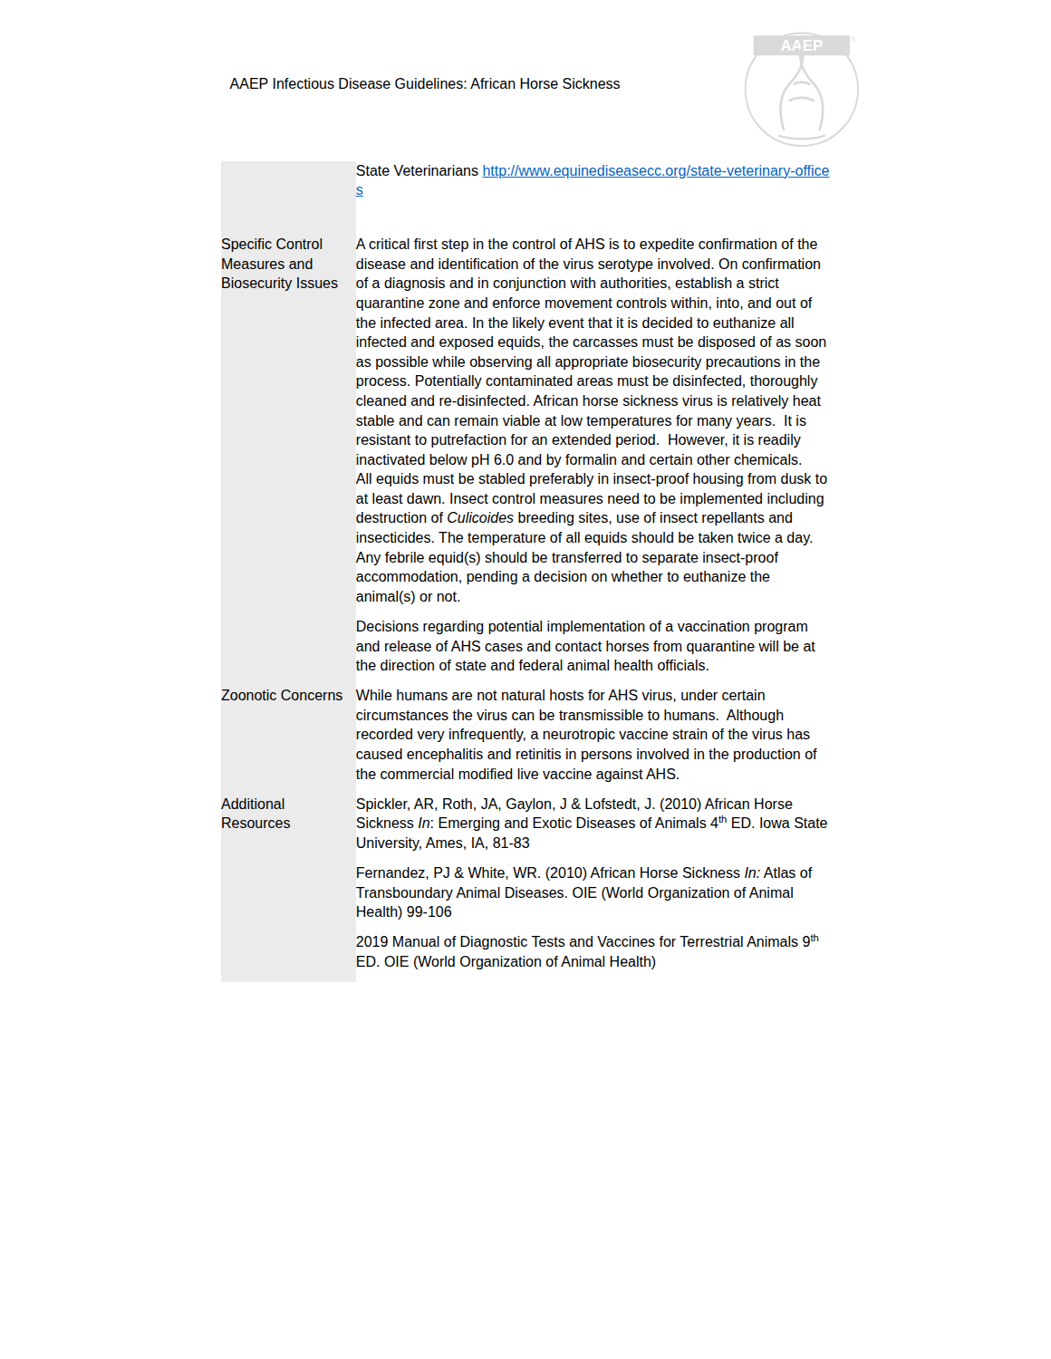AAEP Infectious Disease Guidelines: African Horse Sickness
AAEP ®
| | State Veterinarians http://www.equinediseasecc.org/state-veterinary-offices |
| Specific Control Measures and Biosecurity Issues | A critical first step in the control of AHS is to expedite confirmation of the disease and identification of the virus serotype involved. On confirmation of a diagnosis and in conjunction with authorities, establish a strict quarantine zone and enforce movement controls within, into, and out of the infected area. In the likely event that it is decided to euthanize all infected and exposed equids, the carcasses must be disposed of as soon as possible while observing all appropriate biosecurity precautions in the process. Potentially contaminated areas must be disinfected, thoroughly cleaned and re-disinfected. African horse sickness virus is relatively heat stable and can remain viable at low temperatures for many years. It is resistant to putrefaction for an extended period. However, it is readily inactivated below pH 6.0 and by formalin and certain other chemicals. All equids must be stabled preferably in insect-proof housing from dusk to at least dawn. Insect control measures need to be implemented including destruction of Culicoides breeding sites, use of insect repellants and insecticides. The temperature of all equids should be taken twice a day. Any febrile equid(s) should be transferred to separate insect-proof accommodation, pending a decision on whether to euthanize the animal(s) or not. Decisions regarding potential implementation of a vaccination program and release of AHS cases and contact horses from quarantine will be at the direction of state and federal animal health officials. |
| Zoonotic Concerns | While humans are not natural hosts for AHS virus, under certain circumstances the virus can be transmissible to humans. Although recorded very infrequently, a neurotropic vaccine strain of the virus has caused encephalitis and retinitis in persons involved in the production of the commercial modified live vaccine against AHS. |
| Additional Resources | Spickler, AR, Roth, JA, Gaylon, J & Lofstedt, J. (2010) African Horse Sickness In : Emerging and Exotic Diseases of Animals 4 th ED. Iowa State University, Ames, IA, 81-83 Fernandez, PJ & White, WR. (2010) African Horse Sickness In: Atlas of Transboundary Animal Diseases. OIE (World Organization of Animal Health) 99-106 2019 Manual of Diagnostic Tests and Vaccines for Terrestrial Animals 9 th ED. OIE (World Organization of Animal Health) |